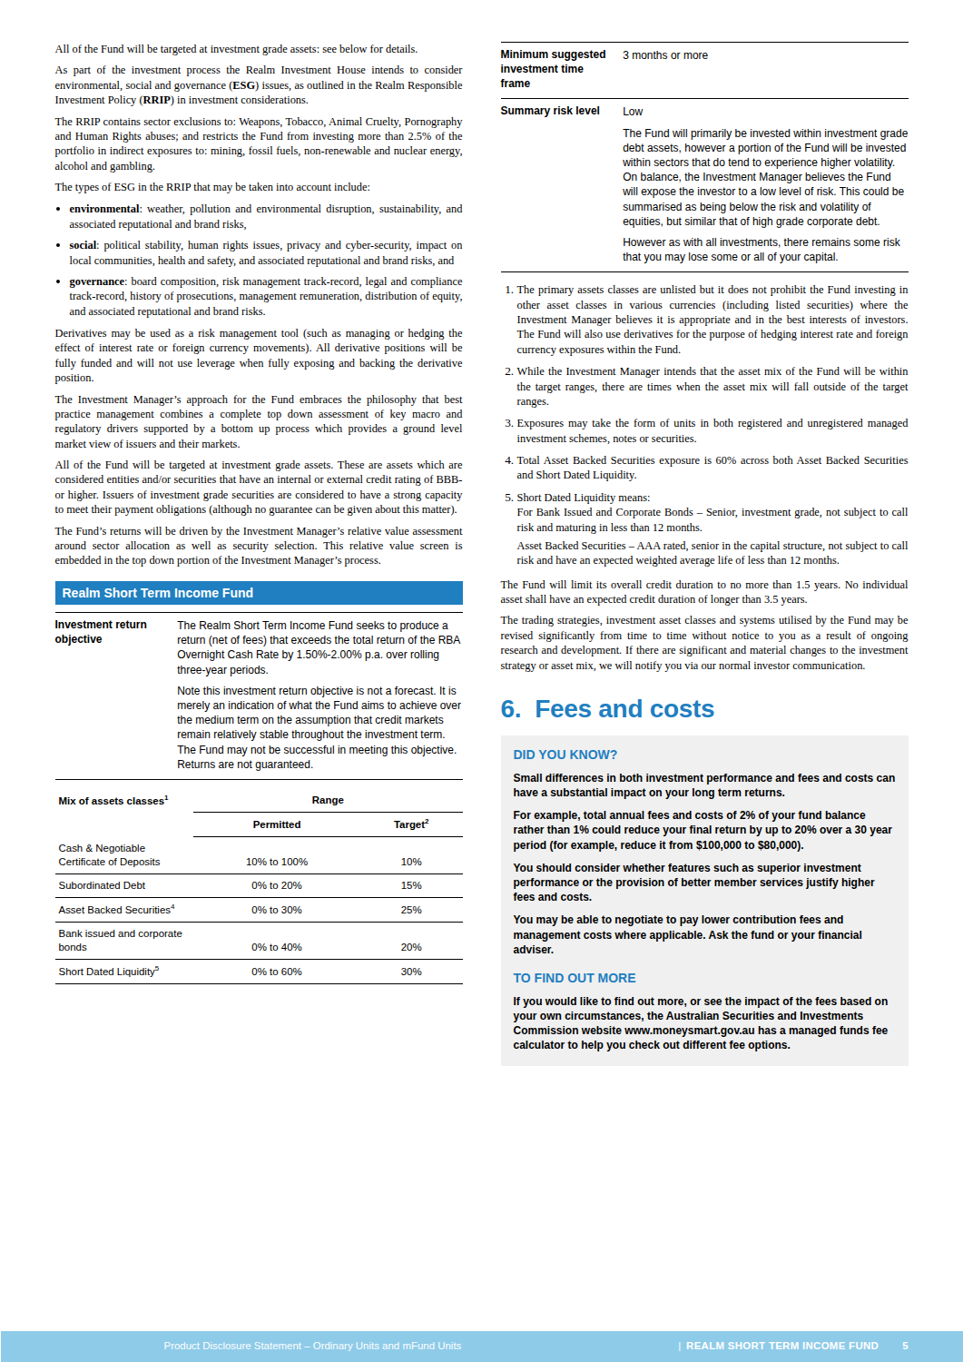All of the Fund will be targeted at investment grade assets: see below for details.
As part of the investment process the Realm Investment House intends to consider environmental, social and governance (ESG) issues, as outlined in the Realm Responsible Investment Policy (RRIP) in investment considerations.
The RRIP contains sector exclusions to: Weapons, Tobacco, Animal Cruelty, Pornography and Human Rights abuses; and restricts the Fund from investing more than 2.5% of the portfolio in indirect exposures to: mining, fossil fuels, non-renewable and nuclear energy, alcohol and gambling.
The types of ESG in the RRIP that may be taken into account include:
environmental: weather, pollution and environmental disruption, sustainability, and associated reputational and brand risks,
social: political stability, human rights issues, privacy and cyber-security, impact on local communities, health and safety, and associated reputational and brand risks, and
governance: board composition, risk management track-record, legal and compliance track-record, history of prosecutions, management remuneration, distribution of equity, and associated reputational and brand risks.
Derivatives may be used as a risk management tool (such as managing or hedging the effect of interest rate or foreign currency movements). All derivative positions will be fully funded and will not use leverage when fully exposing and backing the derivative position.
The Investment Manager’s approach for the Fund embraces the philosophy that best practice management combines a complete top down assessment of key macro and regulatory drivers supported by a bottom up process which provides a ground level market view of issuers and their markets.
All of the Fund will be targeted at investment grade assets. These are assets which are considered entities and/or securities that have an internal or external credit rating of BBB- or higher. Issuers of investment grade securities are considered to have a strong capacity to meet their payment obligations (although no guarantee can be given about this matter).
The Fund’s returns will be driven by the Investment Manager’s relative value assessment around sector allocation as well as security selection. This relative value screen is embedded in the top down portion of the Investment Manager’s process.
Realm Short Term Income Fund
| Investment return objective | The Realm Short Term Income Fund seeks to produce a return (net of fees) that exceeds the total return of the RBA Overnight Cash Rate by 1.50%-2.00% p.a. over rolling three-year periods. Note this investment return objective is not a forecast. It is merely an indication of what the Fund aims to achieve over the medium term on the assumption that credit markets remain relatively stable throughout the investment term. The Fund may not be successful in meeting this objective. Returns are not guaranteed. |
| Mix of assets classes 1 | Range |
| Permitted | Target 2 |
| Cash & Negotiable Certificate of Deposits | 10% to 100% | 10% |
| Subordinated Debt | 0% to 20% | 15% |
| Asset Backed Securities 4 | 0% to 30% | 25% |
| Bank issued and corporate bonds | 0% to 40% | 20% |
| Short Dated Liquidity 5 | 0% to 60% | 30% |
| Minimum suggested investment time frame | 3 months or more |
| Summary risk level | Low The Fund will primarily be invested within investment grade debt assets, however a portion of the Fund will be invested within sectors that do tend to experience higher volatility. On balance, the Investment Manager believes the Fund will expose the investor to a low level of risk. This could be summarised as being below the risk and volatility of equities, but similar that of high grade corporate debt. However as with all investments, there remains some risk that you may lose some or all of your capital. |
The primary assets classes are unlisted but it does not prohibit the Fund investing in other asset classes in various currencies (including listed securities) where the Investment Manager believes it is appropriate and in the best interests of investors. The Fund will also use derivatives for the purpose of hedging interest rate and foreign currency exposures within the Fund.
While the Investment Manager intends that the asset mix of the Fund will be within the target ranges, there are times when the asset mix will fall outside of the target ranges.
Exposures may take the form of units in both registered and unregistered managed investment schemes, notes or securities.
Total Asset Backed Securities exposure is 60% across both Asset Backed Securities and Short Dated Liquidity.
Short Dated Liquidity means:
For Bank Issued and Corporate Bonds – Senior, investment grade, not subject to call risk and maturing in less than 12 months.
Asset Backed Securities – AAA rated, senior in the capital structure, not subject to call risk and have an expected weighted average life of less than 12 months.
The Fund will limit its overall credit duration to no more than 1.5 years. No individual asset shall have an expected credit duration of longer than 3.5 years.
The trading strategies, investment asset classes and systems utilised by the Fund may be revised significantly from time to time without notice to you as a result of ongoing research and development. If there are significant and material changes to the investment strategy or asset mix, we will notify you via our normal investor communication.
6. Fees and costs
DID YOU KNOW?
Small differences in both investment performance and fees and costs can have a substantial impact on your long term returns.
For example, total annual fees and costs of 2% of your fund balance rather than 1% could reduce your final return by up to 20% over a 30 year period (for example, reduce it from $100,000 to $80,000).
You should consider whether features such as superior investment performance or the provision of better member services justify higher fees and costs.
You may be able to negotiate to pay lower contribution fees and management costs where applicable. Ask the fund or your financial adviser.
TO FIND OUT MORE
If you would like to find out more, or see the impact of the fees based on your own circumstances, the Australian Securities and Investments Commission website www.moneysmart.gov.au has a managed funds fee calculator to help you check out different fee options.
Product Disclosure Statement – Ordinary Units and mFund Units
| REALM SHORT TERM INCOME FUND 5